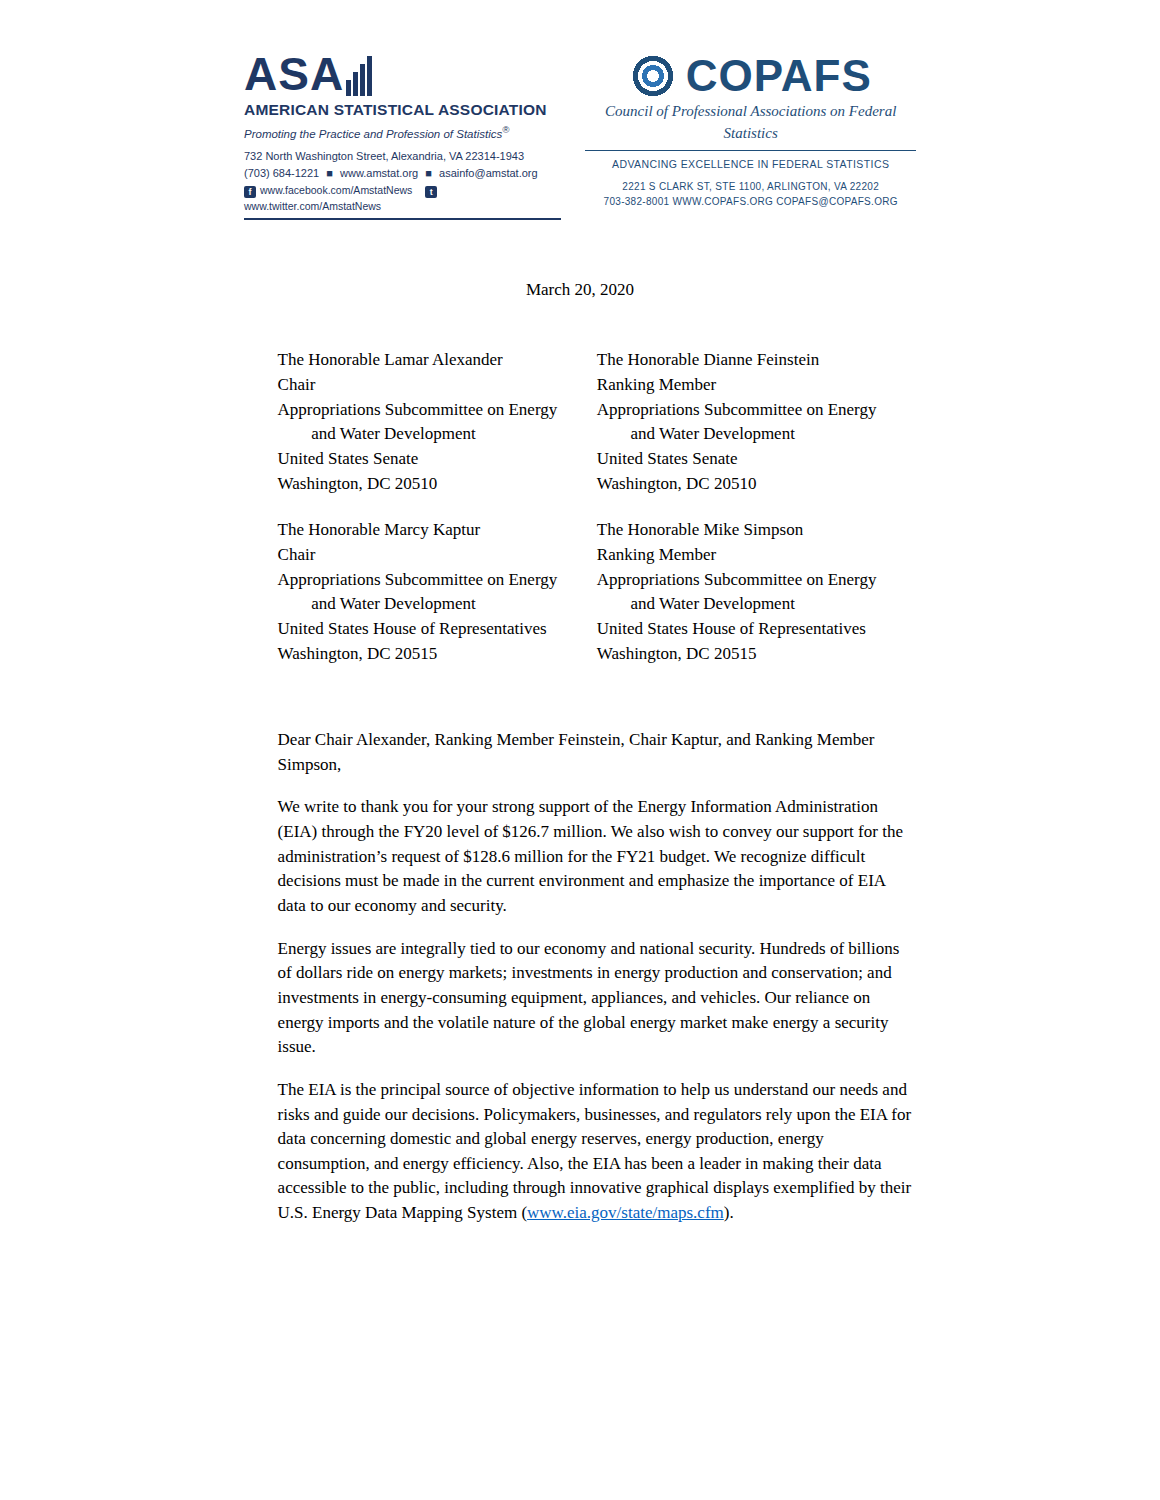ASA
American Statistical Association
Promoting the Practice and Profession of Statistics®
732 North Washington Street, Alexandria, VA 22314-1943
(703) 684-1221 ■ www.amstat.org ■ asainfo@amstat.org
fwww.facebook.com/AmstatNews twww.twitter.com/AmstatNews
COPAFS
Council of Professional Associations on Federal Statistics
Advancing Excellence in Federal Statistics
2221 S Clark St, Ste 1100, Arlington, VA 22202
703-382-8001 www.copafs.org copafs@copafs.org
March 20, 2020
The Honorable Lamar Alexander
Chair
Appropriations Subcommittee on Energy
and Water Development United States Senate
Washington, DC 20510
The Honorable Marcy Kaptur
Chair
Appropriations Subcommittee on Energy
and Water Development United States House of Representatives
Washington, DC 20515
The Honorable Dianne Feinstein
Ranking Member
Appropriations Subcommittee on Energy
and Water Development United States Senate
Washington, DC 20510
The Honorable Mike Simpson
Ranking Member
Appropriations Subcommittee on Energy
and Water Development United States House of Representatives
Washington, DC 20515
Dear Chair Alexander, Ranking Member Feinstein, Chair Kaptur, and Ranking Member
Simpson,
We write to thank you for your strong support of the Energy Information Administration (EIA) through the FY20 level of $126.7 million. We also wish to convey our support for the administration’s request of $128.6 million for the FY21 budget. We recognize difficult decisions must be made in the current environment and emphasize the importance of EIA data to our economy and security.
Energy issues are integrally tied to our economy and national security. Hundreds of billions of dollars ride on energy markets; investments in energy production and conservation; and investments in energy-consuming equipment, appliances, and vehicles. Our reliance on energy imports and the volatile nature of the global energy market make energy a security issue.
The EIA is the principal source of objective information to help us understand our needs and risks and guide our decisions. Policymakers, businesses, and regulators rely upon the EIA for data concerning domestic and global energy reserves, energy production, energy consumption, and energy efficiency. Also, the EIA has been a leader in making their data accessible to the public, including through innovative graphical displays exemplified by their U.S. Energy Data Mapping System (www.eia.gov/state/maps.cfm).